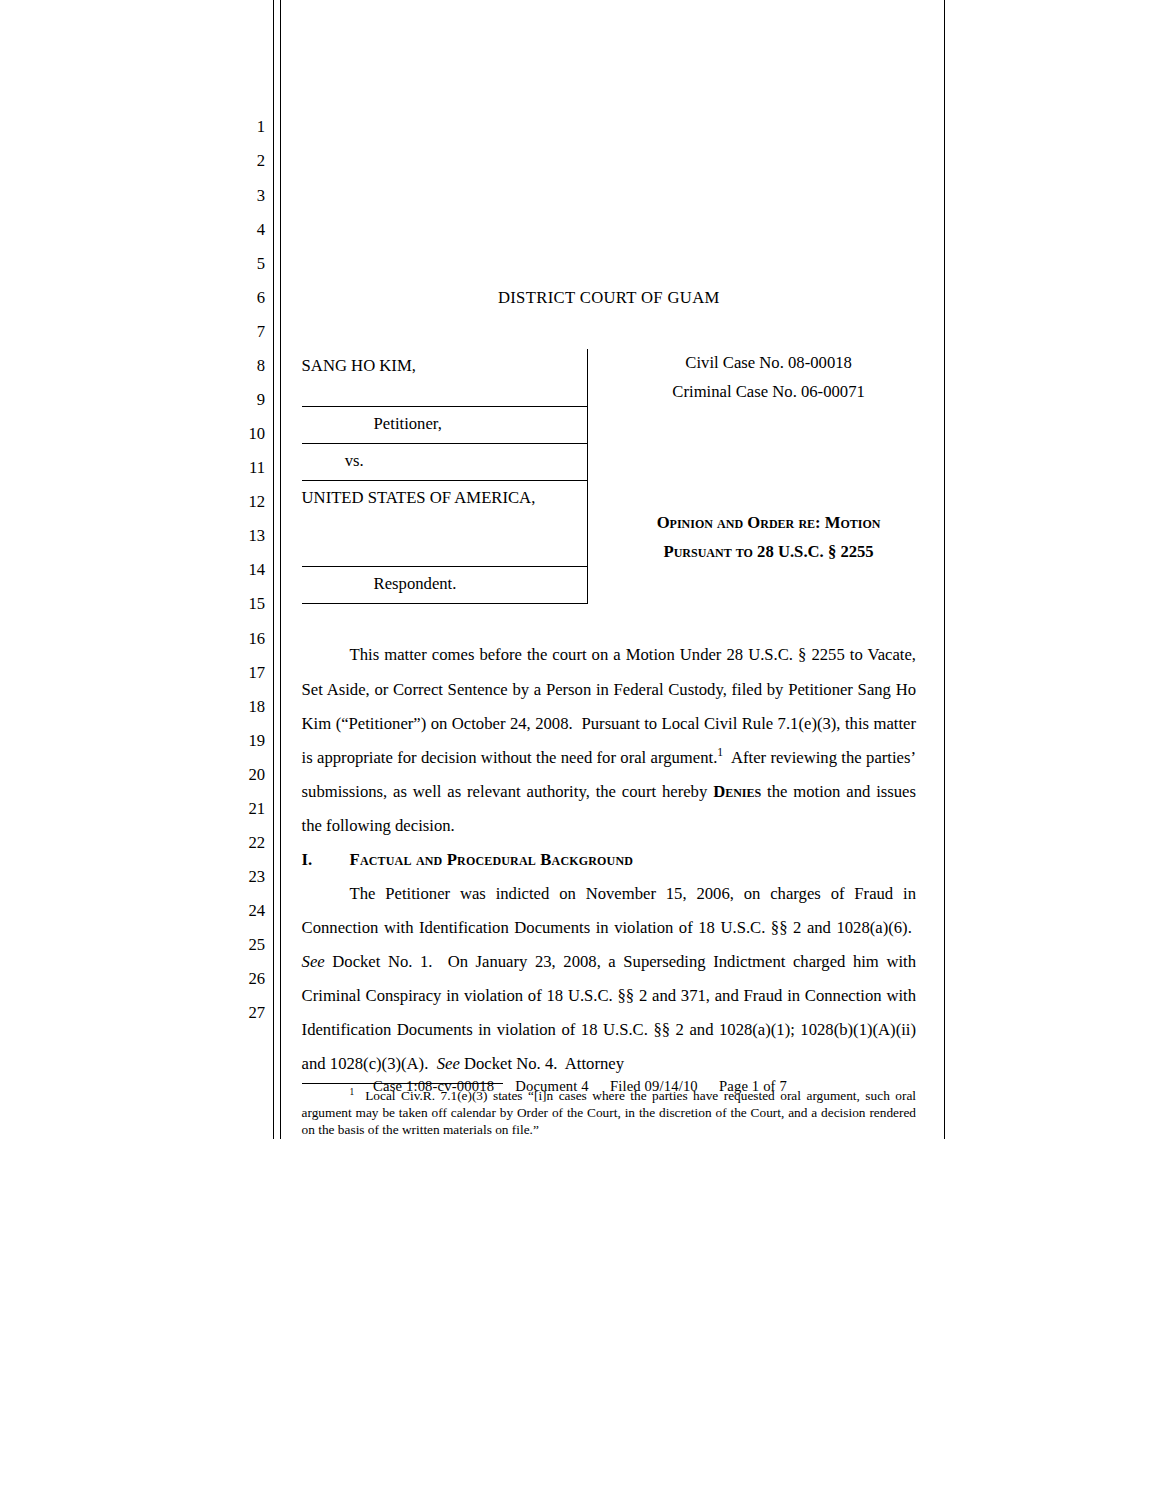1
2
3
4
5
6
7
8
9
10
11
12
13
14
15
16
17
18
19
20
21
22
23
24
25
26
27
DISTRICT COURT OF GUAM
| SANG HO KIM, | Civil Case No. 08-00018 Criminal Case No. 06-00071 |
| Petitioner, | |
| vs. | |
| UNITED STATES OF AMERICA, | Opinion and Order re: Motion Pursuant to 28 U.S.C. § 2255 |
| Respondent. | |
This matter comes before the court on a Motion Under 28 U.S.C. § 2255 to Vacate, Set Aside, or Correct Sentence by a Person in Federal Custody, filed by Petitioner Sang Ho Kim (“Petitioner”) on October 24, 2008. Pursuant to Local Civil Rule 7.1(e)(3), this matter is appropriate for decision without the need for oral argument.1 After reviewing the parties’ submissions, as well as relevant authority, the court hereby Denies the motion and issues the following decision.
I. Factual and Procedural Background
The Petitioner was indicted on November 15, 2006, on charges of Fraud in Connection with Identification Documents in violation of 18 U.S.C. §§ 2 and 1028(a)(6). See Docket No. 1. On January 23, 2008, a Superseding Indictment charged him with Criminal Conspiracy in violation of 18 U.S.C. §§ 2 and 371, and Fraud in Connection with Identification Documents in violation of 18 U.S.C. §§ 2 and 1028(a)(1); 1028(b)(1)(A)(ii) and 1028(c)(3)(A). See Docket No. 4. Attorney
1 Local Civ.R. 7.1(e)(3) states “[i]n cases where the parties have requested oral argument, such oral argument may be taken off calendar by Order of the Court, in the discretion of the Court, and a decision rendered on the basis of the written materials on file.”
Case 1:08-cv-00018 Document 4 Filed 09/14/10 Page 1 of 7